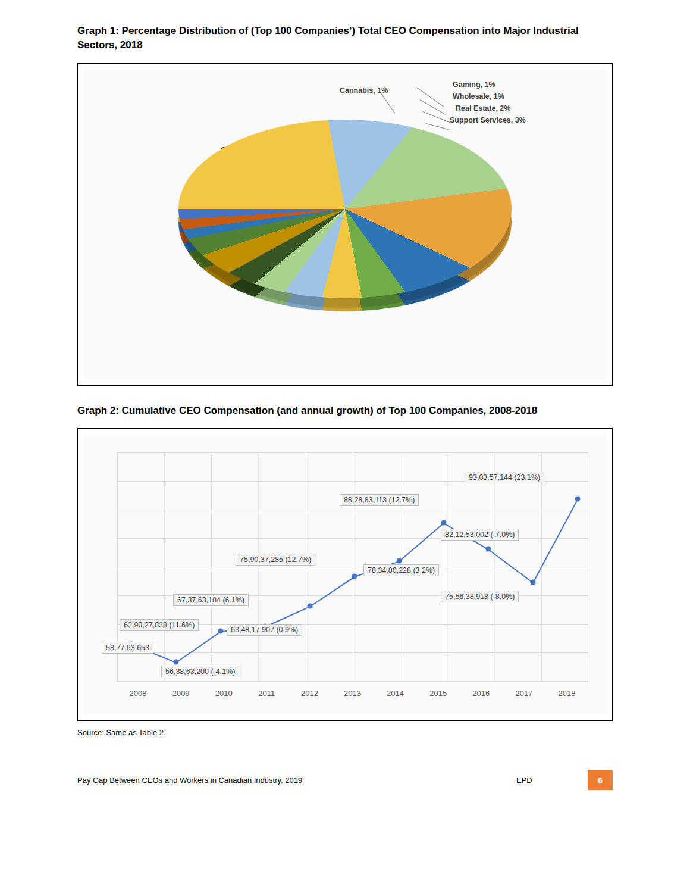Graph 1: Percentage Distribution of (Top 100 Companies’) Total CEO Compensation into Major Industrial Sectors, 2018
Cannabis, 1%
Gaming, 1%
Wholesale, 1%
Real Estate, 2%
Support Services, 3%
Retail, 3%
Utilities, 4%
Food , 6%
Transport, 7%
Professional
Services, 7%
Oil and Gas, 8%
Precious Metals, 9%
Manufacturing, 12%
Finance, 14%
Communications & Media, 22%
Graph 2: Cumulative CEO Compensation (and annual growth) of Top 100 Companies, 2008-2018
93,03,57,144 (23.1%)
88,28,83,113 (12.7%)
82,12,53,002 (-7.0%)
75,90,37,285 (12.7%)
78,34,80,228 (3.2%)
75,56,38,918 (-8.0%)
67,37,63,184 (6.1%)
62,90,27,838 (11.6%)
63,48,17,907 (0.9%)
58,77,63,653
56,38,63,200 (-4.1%)
2008 2009 2010 2011 2012 2013 2014 2015 2016 2017 2018
Source: Same as Table 2.
Pay Gap Between CEOs and Workers in Canadian Industry, 2019
EPD
6